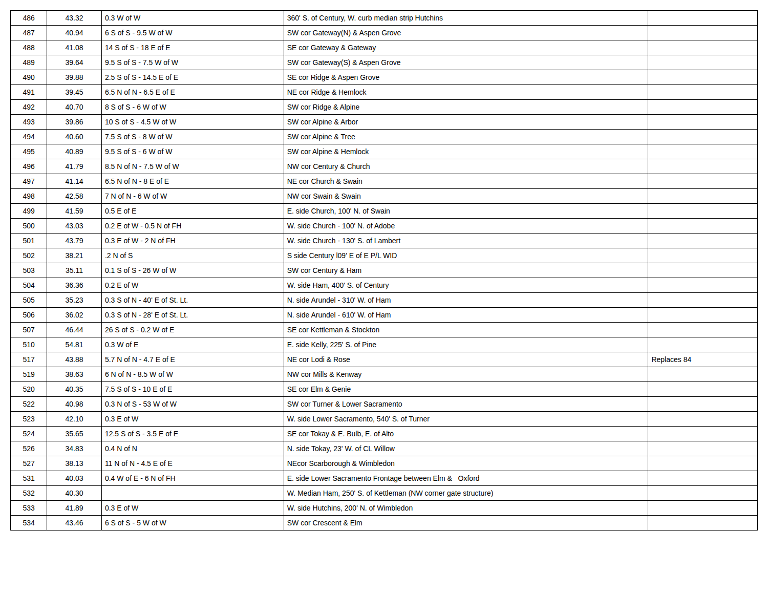| 486 | 43.32 | 0.3 W of W | 360' S. of Century, W. curb median strip Hutchins | |
| 487 | 40.94 | 6 S of S - 9.5 W of W | SW cor Gateway(N) & Aspen Grove | |
| 488 | 41.08 | 14 S of S - 18 E of E | SE cor Gateway & Gateway | |
| 489 | 39.64 | 9.5 S of S - 7.5 W of W | SW cor Gateway(S) & Aspen Grove | |
| 490 | 39.88 | 2.5 S of S - 14.5 E of E | SE cor Ridge & Aspen Grove | |
| 491 | 39.45 | 6.5 N of N - 6.5 E of E | NE cor Ridge & Hemlock | |
| 492 | 40.70 | 8 S of S - 6 W of W | SW cor Ridge & Alpine | |
| 493 | 39.86 | 10 S of S - 4.5 W of W | SW cor Alpine & Arbor | |
| 494 | 40.60 | 7.5 S of S - 8 W of W | SW cor Alpine & Tree | |
| 495 | 40.89 | 9.5 S of S - 6 W of W | SW cor Alpine & Hemlock | |
| 496 | 41.79 | 8.5 N of N - 7.5 W of W | NW cor Century & Church | |
| 497 | 41.14 | 6.5 N of N - 8 E of E | NE cor Church & Swain | |
| 498 | 42.58 | 7 N of N - 6 W of W | NW cor Swain & Swain | |
| 499 | 41.59 | 0.5 E of E | E. side Church, 100' N. of Swain | |
| 500 | 43.03 | 0.2 E of W - 0.5 N of FH | W. side Church - 100' N. of Adobe | |
| 501 | 43.79 | 0.3 E of W - 2 N of FH | W. side Church - 130' S. of Lambert | |
| 502 | 38.21 | .2 N of S | S side Century l09' E of E P/L WID | |
| 503 | 35.11 | 0.1 S of S - 26 W of W | SW cor Century & Ham | |
| 504 | 36.36 | 0.2 E of W | W. side Ham, 400' S. of Century | |
| 505 | 35.23 | 0.3 S of N - 40' E of St. Lt. | N. side Arundel - 310' W. of Ham | |
| 506 | 36.02 | 0.3 S of N - 28' E of St. Lt. | N. side Arundel - 610' W. of Ham | |
| 507 | 46.44 | 26 S of S - 0.2 W of E | SE cor Kettleman & Stockton | |
| 510 | 54.81 | 0.3 W of E | E. side Kelly, 225' S. of Pine | |
| 517 | 43.88 | 5.7 N of N - 4.7 E of E | NE cor Lodi & Rose | Replaces 84 |
| 519 | 38.63 | 6 N of N - 8.5 W of W | NW cor Mills & Kenway | |
| 520 | 40.35 | 7.5 S of S - 10 E of E | SE cor Elm & Genie | |
| 522 | 40.98 | 0.3 N of S - 53 W of W | SW cor Turner & Lower Sacramento | |
| 523 | 42.10 | 0.3 E of W | W. side Lower Sacramento, 540' S. of Turner | |
| 524 | 35.65 | 12.5 S of S - 3.5 E of E | SE cor Tokay & E. Bulb, E. of Alto | |
| 526 | 34.83 | 0.4 N of N | N. side Tokay, 23' W. of CL Willow | |
| 527 | 38.13 | 11 N of N - 4.5 E of E | NEcor Scarborough & Wimbledon | |
| 531 | 40.03 | 0.4 W of E - 6 N of FH | E. side Lower Sacramento Frontage between Elm & Oxford | |
| 532 | 40.30 | | W. Median Ham, 250' S. of Kettleman (NW corner gate structure) | |
| 533 | 41.89 | 0.3 E of W | W. side Hutchins, 200' N. of Wimbledon | |
| 534 | 43.46 | 6 S of S - 5 W of W | SW cor Crescent & Elm | |